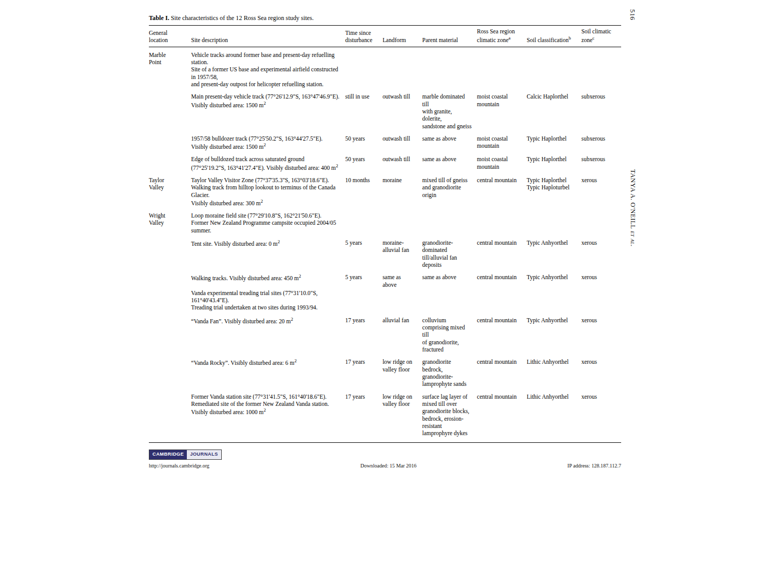516
TANYA A. O'NEILL et al.
Table I. Site characteristics of the 12 Ross Sea region study sites.
| General location | Site description | Time since disturbance | Landform | Parent material | Ross Sea region climatic zone a | Soil classification b | Soil climatic zone c |
| --- | --- | --- | --- | --- | --- | --- | --- |
| Marble Point | Vehicle tracks around former base and present-day refuelling station. Site of a former US base and experimental airfield constructed in 1957/58, and present-day outpost for helicopter refuelling station. | | | | | | |
| | Main present-day vehicle track (77°26'12.9"S, 163°47'46.9"E). Visibly disturbed area: 1500 m 2 | still in use | outwash till | marble dominated till with granite, dolerite, sandstone and gneiss | moist coastal mountain | Calcic Haplorthel | subxerous |
| | 1957/58 bulldozer track (77°25'50.2"S, 163°44'27.5"E). Visibly disturbed area: 1500 m 2 | 50 years | outwash till | same as above | moist coastal mountain | Typic Haplorthel | subxerous |
| | Edge of bulldozed track across saturated ground (77°25'19.2"S, 163°41'27.4"E). Visibly disturbed area: 400 m 2 | 50 years | outwash till | same as above | moist coastal mountain | Typic Haplorthel | subxerous |
| Taylor Valley | Taylor Valley Visitor Zone (77°37'35.3"S, 163°03'18.6"E). Walking track from hilltop lookout to terminus of the Canada Glacier. Visibly disturbed area: 300 m 2 | 10 months | moraine | mixed till of gneiss and granodiorite origin | central mountain | Typic Haplorthel Typic Haploturbel | xerous |
| Wright Valley | Loop moraine field site (77°29'10.8"S, 162°21'50.6"E). Former New Zealand Programme campsite occupied 2004/05 summer. | | | | | | |
| | Tent site. Visibly disturbed area: 0 m 2 | 5 years | moraine- alluvial fan | granodiorite- dominated till/alluvial fan deposits | central mountain | Typic Anhyorthel | xerous |
| | Walking tracks. Visibly disturbed area: 450 m 2 Vanda experimental treading trial sites (77°31'10.0"S, 161°40'43.4"E). Treading trial undertaken at two sites during 1993/94. | 5 years | same as above | same as above | central mountain | Typic Anhyorthel | xerous |
| | “Vanda Fan”. Visibly disturbed area: 20 m 2 | 17 years | alluvial fan | colluvium comprising mixed till of granodiorite, fractured | central mountain | Typic Anhyorthel | xerous |
| | “Vanda Rocky”. Visibly disturbed area: 6 m 2 | 17 years | low ridge on valley floor | granodiorite bedrock, granodiorite- lamprophyte sands | central mountain | Lithic Anhyorthel | xerous |
| | Former Vanda station site (77°31'41.5"S, 161°40'18.6"E). Remediated site of the former New Zealand Vanda station. Visibly disturbed area: 1000 m 2 | 17 years | low ridge on valley floor | surface lag layer of mixed till over granodiorite blocks, bedrock, erosion- resistant lamprophyre dykes | central mountain | Lithic Anhyorthel | xerous |
CAMBRIDGE JOURNALS
http://journals.cambridge.org
Downloaded: 15 Mar 2016
IP address: 128.187.112.7